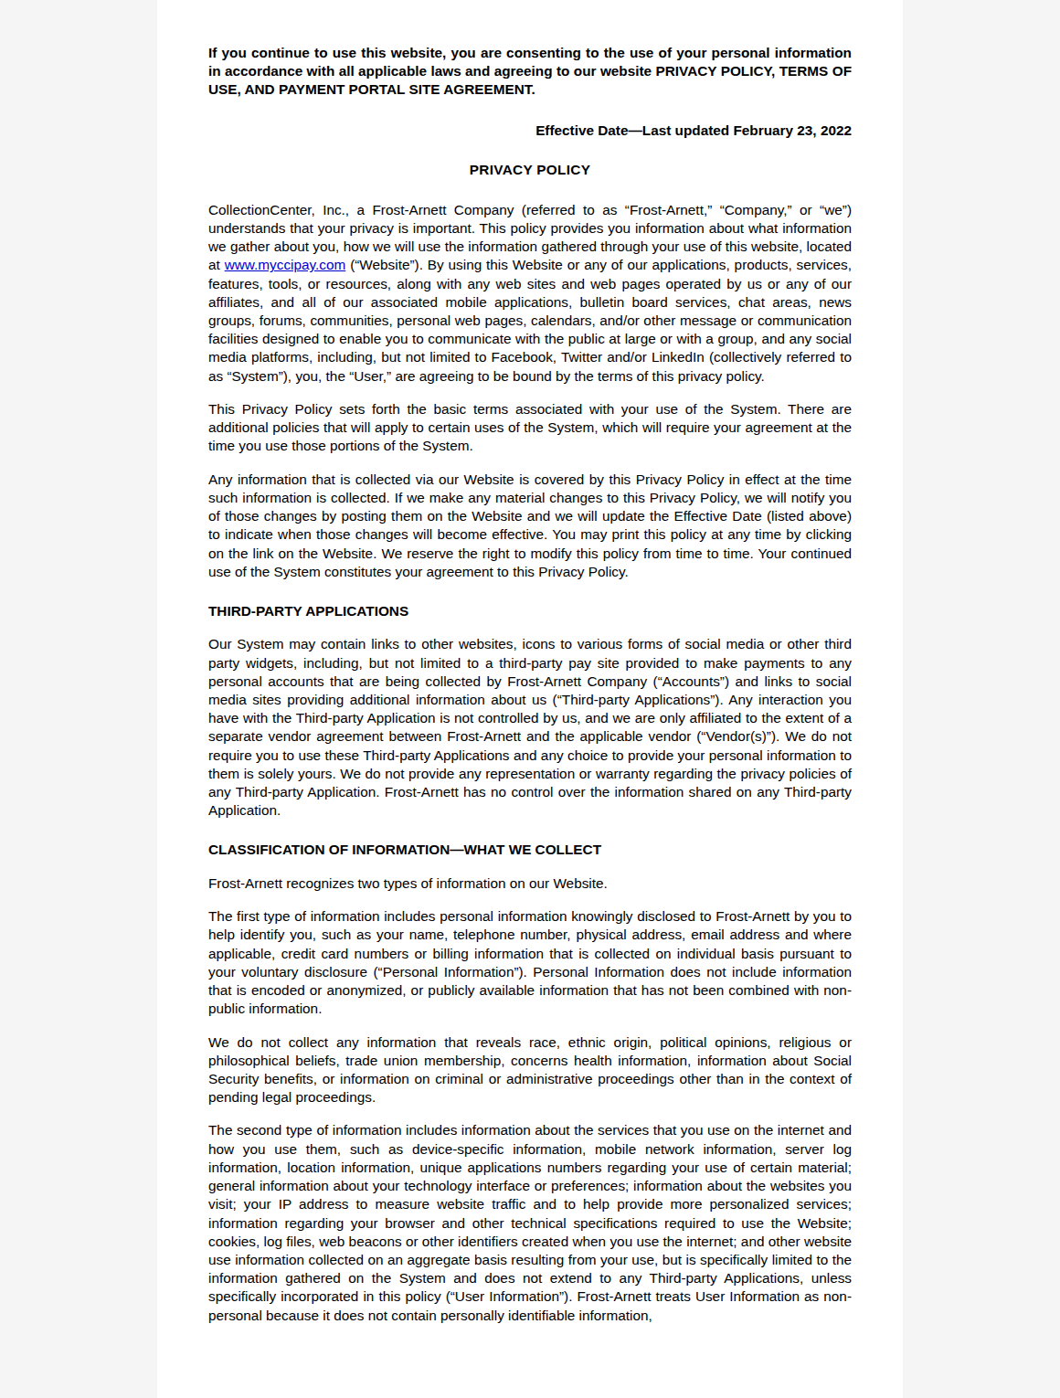If you continue to use this website, you are consenting to the use of your personal information in accordance with all applicable laws and agreeing to our website PRIVACY POLICY, TERMS OF USE, AND PAYMENT PORTAL SITE AGREEMENT.
Effective Date—Last updated February 23, 2022
PRIVACY POLICY
CollectionCenter, Inc., a Frost-Arnett Company (referred to as “Frost-Arnett,” “Company,” or “we”) understands that your privacy is important. This policy provides you information about what information we gather about you, how we will use the information gathered through your use of this website, located at www.myccipay.com (“Website”). By using this Website or any of our applications, products, services, features, tools, or resources, along with any web sites and web pages operated by us or any of our affiliates, and all of our associated mobile applications, bulletin board services, chat areas, news groups, forums, communities, personal web pages, calendars, and/or other message or communication facilities designed to enable you to communicate with the public at large or with a group, and any social media platforms, including, but not limited to Facebook, Twitter and/or LinkedIn (collectively referred to as “System”), you, the “User,” are agreeing to be bound by the terms of this privacy policy.
This Privacy Policy sets forth the basic terms associated with your use of the System. There are additional policies that will apply to certain uses of the System, which will require your agreement at the time you use those portions of the System.
Any information that is collected via our Website is covered by this Privacy Policy in effect at the time such information is collected. If we make any material changes to this Privacy Policy, we will notify you of those changes by posting them on the Website and we will update the Effective Date (listed above) to indicate when those changes will become effective. You may print this policy at any time by clicking on the link on the Website. We reserve the right to modify this policy from time to time. Your continued use of the System constitutes your agreement to this Privacy Policy.
THIRD-PARTY APPLICATIONS
Our System may contain links to other websites, icons to various forms of social media or other third party widgets, including, but not limited to a third-party pay site provided to make payments to any personal accounts that are being collected by Frost-Arnett Company (“Accounts”) and links to social media sites providing additional information about us (“Third-party Applications”). Any interaction you have with the Third-party Application is not controlled by us, and we are only affiliated to the extent of a separate vendor agreement between Frost-Arnett and the applicable vendor (“Vendor(s)”). We do not require you to use these Third-party Applications and any choice to provide your personal information to them is solely yours. We do not provide any representation or warranty regarding the privacy policies of any Third-party Application. Frost-Arnett has no control over the information shared on any Third-party Application.
CLASSIFICATION OF INFORMATION—WHAT WE COLLECT
Frost-Arnett recognizes two types of information on our Website.
The first type of information includes personal information knowingly disclosed to Frost-Arnett by you to help identify you, such as your name, telephone number, physical address, email address and where applicable, credit card numbers or billing information that is collected on individual basis pursuant to your voluntary disclosure (“Personal Information”). Personal Information does not include information that is encoded or anonymized, or publicly available information that has not been combined with non-public information.
We do not collect any information that reveals race, ethnic origin, political opinions, religious or philosophical beliefs, trade union membership, concerns health information, information about Social Security benefits, or information on criminal or administrative proceedings other than in the context of pending legal proceedings.
The second type of information includes information about the services that you use on the internet and how you use them, such as device-specific information, mobile network information, server log information, location information, unique applications numbers regarding your use of certain material; general information about your technology interface or preferences; information about the websites you visit; your IP address to measure website traffic and to help provide more personalized services; information regarding your browser and other technical specifications required to use the Website; cookies, log files, web beacons or other identifiers created when you use the internet; and other website use information collected on an aggregate basis resulting from your use, but is specifically limited to the information gathered on the System and does not extend to any Third-party Applications, unless specifically incorporated in this policy (“User Information”). Frost-Arnett treats User Information as non-personal because it does not contain personally identifiable information,